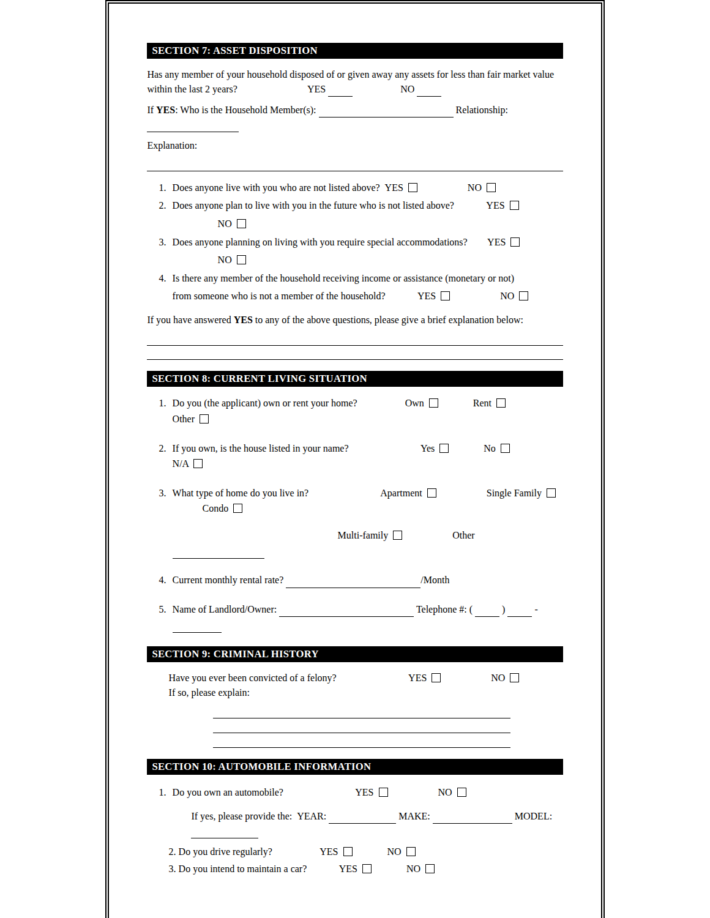SECTION 7: ASSET DISPOSITION
Has any member of your household disposed of or given away any assets for less than fair market value within the last 2 years? YES NO
If YES: Who is the Household Member(s): Relationship:
Explanation:
Does anyone live with you who are not listed above? YES NO
Does anyone plan to live with you in the future who is not listed above? YES NO
Does anyone planning on living with you require special accommodations? YES NO
Is there any member of the household receiving income or assistance (monetary or not)
from someone who is not a member of the household? YES NO
If you have answered YES to any of the above questions, please give a brief explanation below:
SECTION 8: CURRENT LIVING SITUATION
Do you (the applicant) own or rent your home? Own Rent Other
If you own, is the house listed in your name? Yes No N/A
What type of home do you live in? Apartment Single Family Condo
Multi-family Other
Current monthly rental rate? /Month
Name of Landlord/Owner: Telephone #: ( ) -
SECTION 9: CRIMINAL HISTORY
Have you ever been convicted of a felony? YES NO
If so, please explain:
SECTION 10: AUTOMOBILE INFORMATION
Do you own an automobile? YES NO
If yes, please provide the: YEAR: MAKE: MODEL:
2. Do you drive regularly? YES NO
3. Do you intend to maintain a car? YES NO